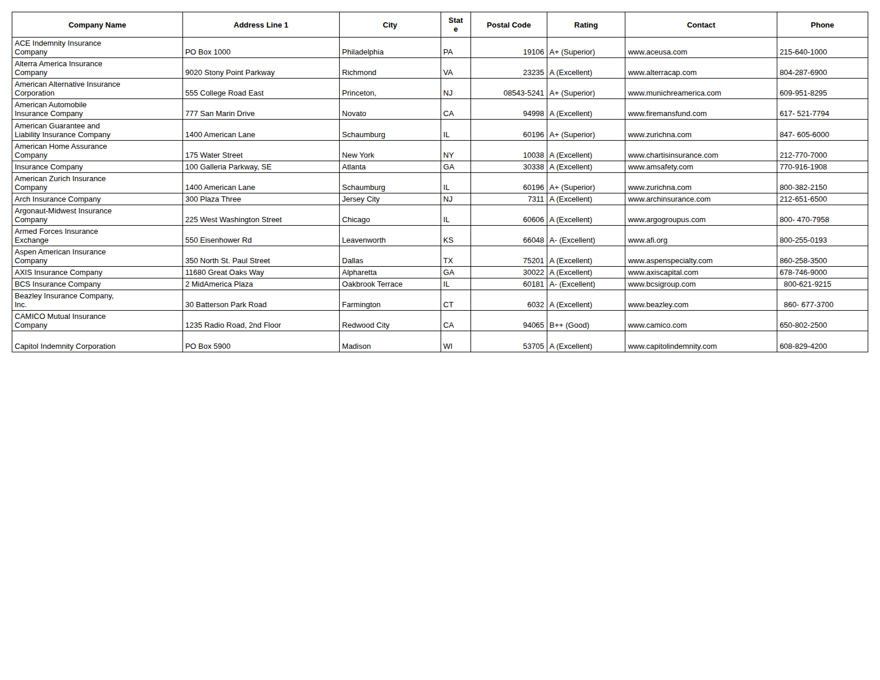Insurance Companies
| Company Name | Address Line 1 | City | Stat e | Postal Code | Rating | Contact | Phone |
| --- | --- | --- | --- | --- | --- | --- | --- |
| ACE Indemnity Insurance Company | PO Box 1000 | Philadelphia | PA | 19106 | A+ (Superior) | www.aceusa.com | 215-640-1000 |
| Alterra America Insurance Company | 9020 Stony Point Parkway | Richmond | VA | 23235 | A (Excellent) | www.alterracap.com | 804-287-6900 |
| American Alternative Insurance Corporation | 555 College Road East | Princeton, | NJ | 08543-5241 | A+ (Superior) | www.munichreamerica.com | 609-951-8295 |
| American Automobile Insurance Company | 777 San Marin Drive | Novato | CA | 94998 | A (Excellent) | www.firemansfund.com | 617- 521-7794 |
| American Guarantee and Liability Insurance Company | 1400 American Lane | Schaumburg | IL | 60196 | A+ (Superior) | www.zurichna.com | 847- 605-6000 |
| American Home Assurance Company | 175 Water Street | New York | NY | 10038 | A (Excellent) | www.chartisinsurance.com | 212-770-7000 |
| Insurance Company | 100 Galleria Parkway, SE | Atlanta | GA | 30338 | A (Excellent) | www.amsafety.com | 770-916-1908 |
| American Zurich Insurance Company | 1400 American Lane | Schaumburg | IL | 60196 | A+ (Superior) | www.zurichna.com | 800-382-2150 |
| Arch Insurance Company | 300 Plaza Three | Jersey City | NJ | 7311 | A (Excellent) | www.archinsurance.com | 212-651-6500 |
| Argonaut-Midwest Insurance Company | 225 West Washington Street | Chicago | IL | 60606 | A (Excellent) | www.argogroupus.com | 800- 470-7958 |
| Armed Forces Insurance Exchange | 550 Eisenhower Rd | Leavenworth | KS | 66048 | A- (Excellent) | www.afi.org | 800-255-0193 |
| Aspen American Insurance Company | 350 North St. Paul Street | Dallas | TX | 75201 | A (Excellent) | www.aspenspecialty.com | 860-258-3500 |
| AXIS Insurance Company | 11680 Great Oaks Way | Alpharetta | GA | 30022 | A (Excellent) | www.axiscapital.com | 678-746-9000 |
| BCS Insurance Company | 2 MidAmerica Plaza | Oakbrook Terrace | IL | 60181 | A- (Excellent) | www.bcsigroup.com | 800-621-9215 |
| Beazley Insurance Company, Inc. | 30 Batterson Park Road | Farmington | CT | 6032 | A (Excellent) | www.beazley.com | 860- 677-3700 |
| CAMICO Mutual Insurance Company | 1235 Radio Road, 2nd Floor | Redwood City | CA | 94065 | B++ (Good) | www.camico.com | 650-802-2500 |
| Capitol Indemnity Corporation | PO Box 5900 | Madison | WI | 53705 | A (Excellent) | www.capitolindemnity.com | 608-829-4200 |